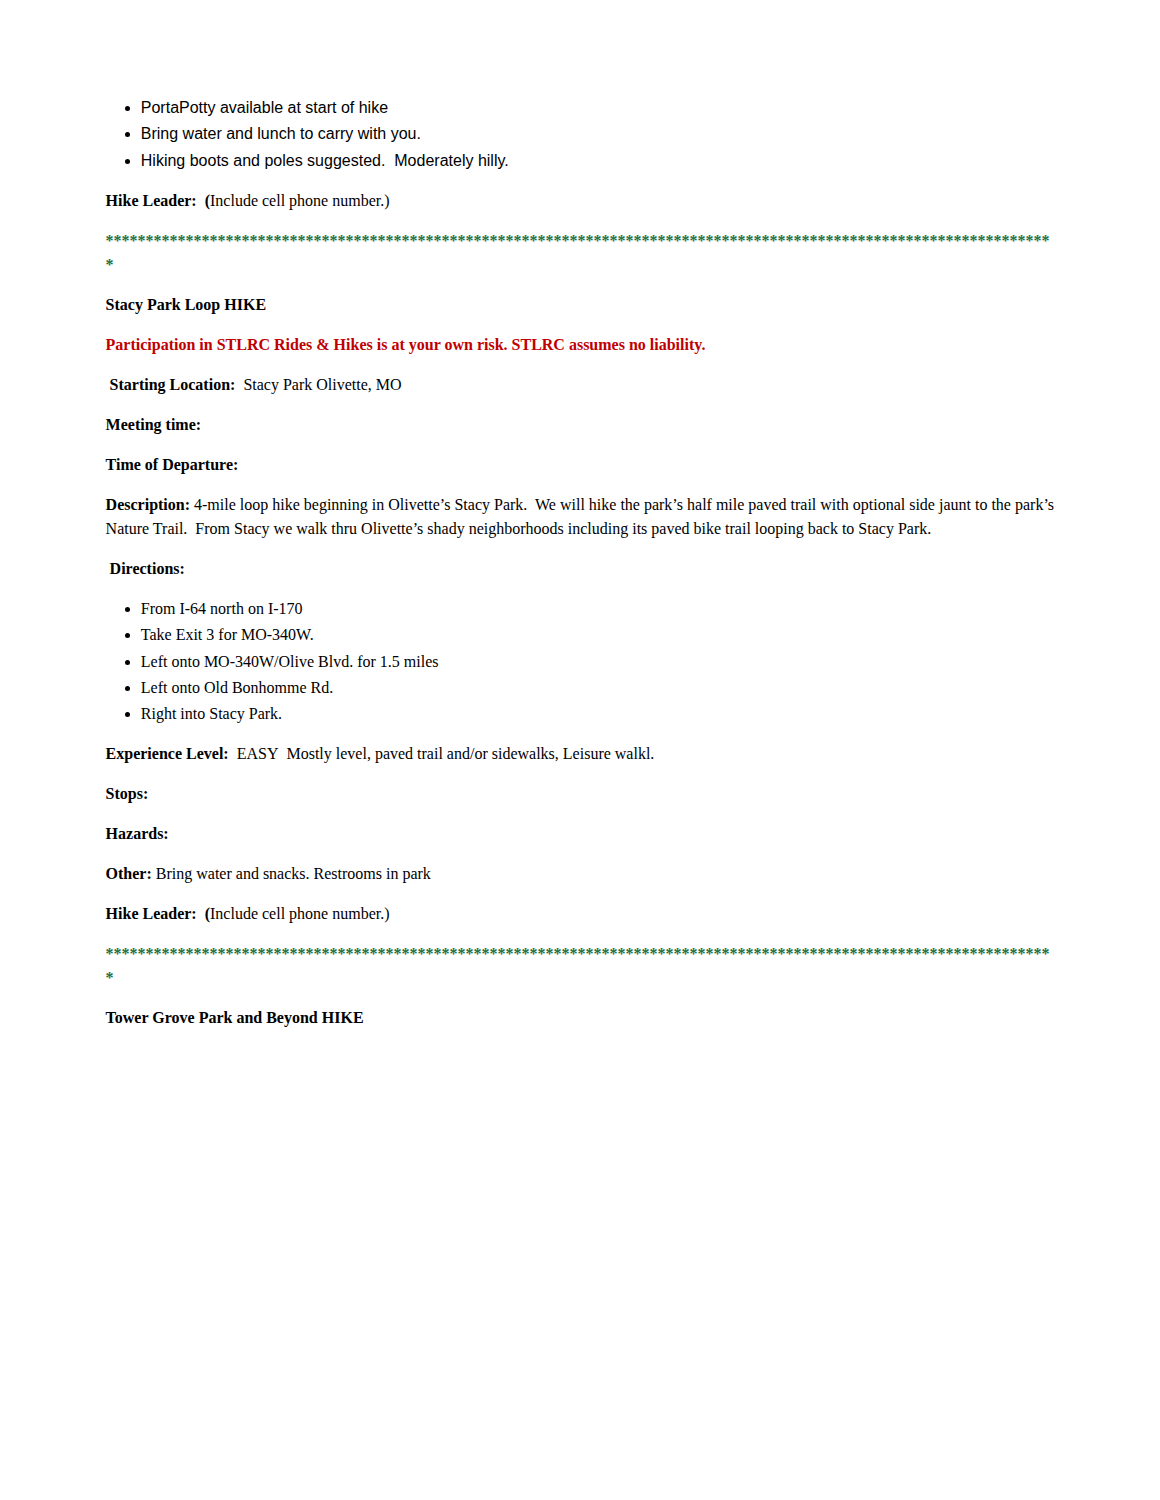PortaPotty available at start of hike
Bring water and lunch to carry with you.
Hiking boots and poles suggested. Moderately hilly.
Hike Leader: (Include cell phone number.)
***********************************************************************************************************************
Stacy Park Loop HIKE
Participation in STLRC Rides & Hikes is at your own risk. STLRC assumes no liability.
Starting Location: Stacy Park Olivette, MO
Meeting time:
Time of Departure:
Description: 4-mile loop hike beginning in Olivette’s Stacy Park. We will hike the park’s half mile paved trail with optional side jaunt to the park’s Nature Trail. From Stacy we walk thru Olivette’s shady neighborhoods including its paved bike trail looping back to Stacy Park.
Directions:
From I-64 north on I-170
Take Exit 3 for MO-340W.
Left onto MO-340W/Olive Blvd. for 1.5 miles
Left onto Old Bonhomme Rd.
Right into Stacy Park.
Experience Level: EASY Mostly level, paved trail and/or sidewalks, Leisure walkl.
Stops:
Hazards:
Other: Bring water and snacks. Restrooms in park
Hike Leader: (Include cell phone number.)
***********************************************************************************************************************
Tower Grove Park and Beyond HIKE